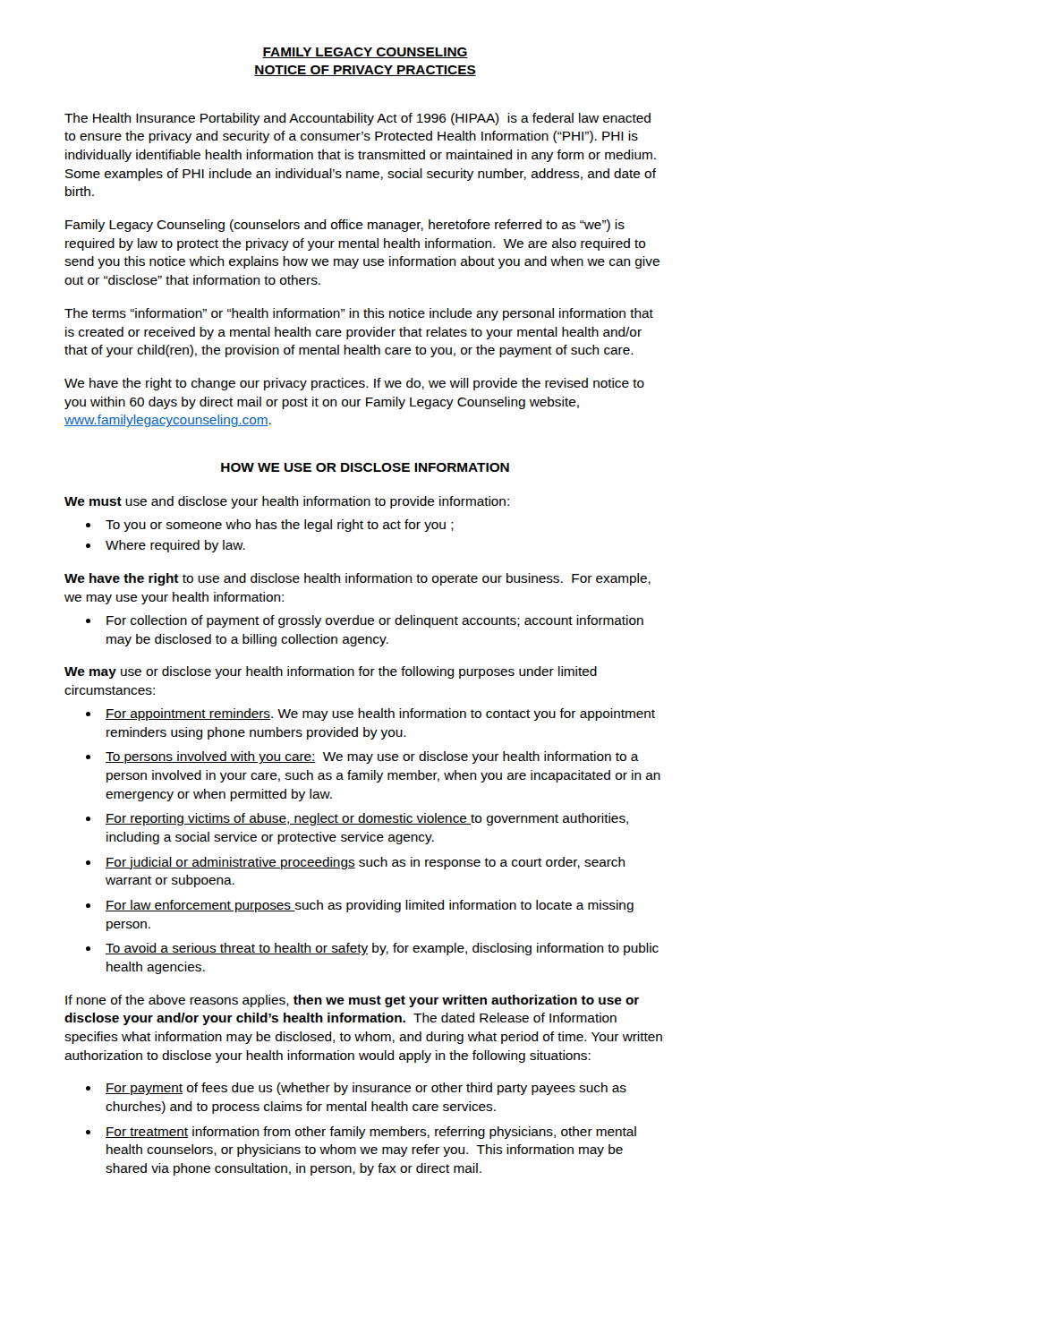FAMILY LEGACY COUNSELING NOTICE OF PRIVACY PRACTICES
The Health Insurance Portability and Accountability Act of 1996 (HIPAA) is a federal law enacted to ensure the privacy and security of a consumer’s Protected Health Information (“PHI”). PHI is individually identifiable health information that is transmitted or maintained in any form or medium. Some examples of PHI include an individual’s name, social security number, address, and date of birth.
Family Legacy Counseling (counselors and office manager, heretofore referred to as “we”) is required by law to protect the privacy of your mental health information. We are also required to send you this notice which explains how we may use information about you and when we can give out or “disclose” that information to others.
The terms “information” or “health information” in this notice include any personal information that is created or received by a mental health care provider that relates to your mental health and/or that of your child(ren), the provision of mental health care to you, or the payment of such care.
We have the right to change our privacy practices. If we do, we will provide the revised notice to you within 60 days by direct mail or post it on our Family Legacy Counseling website, www.familylegacycounseling.com.
HOW WE USE OR DISCLOSE INFORMATION
We must use and disclose your health information to provide information:
To you or someone who has the legal right to act for you ;
Where required by law.
We have the right to use and disclose health information to operate our business. For example, we may use your health information:
For collection of payment of grossly overdue or delinquent accounts; account information may be disclosed to a billing collection agency.
We may use or disclose your health information for the following purposes under limited circumstances:
For appointment reminders. We may use health information to contact you for appointment reminders using phone numbers provided by you.
To persons involved with you care: We may use or disclose your health information to a person involved in your care, such as a family member, when you are incapacitated or in an emergency or when permitted by law.
For reporting victims of abuse, neglect or domestic violence to government authorities, including a social service or protective service agency.
For judicial or administrative proceedings such as in response to a court order, search warrant or subpoena.
For law enforcement purposes such as providing limited information to locate a missing person.
To avoid a serious threat to health or safety by, for example, disclosing information to public health agencies.
If none of the above reasons applies, then we must get your written authorization to use or disclose your and/or your child’s health information. The dated Release of Information specifies what information may be disclosed, to whom, and during what period of time. Your written authorization to disclose your health information would apply in the following situations:
For payment of fees due us (whether by insurance or other third party payees such as churches) and to process claims for mental health care services.
For treatment information from other family members, referring physicians, other mental health counselors, or physicians to whom we may refer you. This information may be shared via phone consultation, in person, by fax or direct mail.